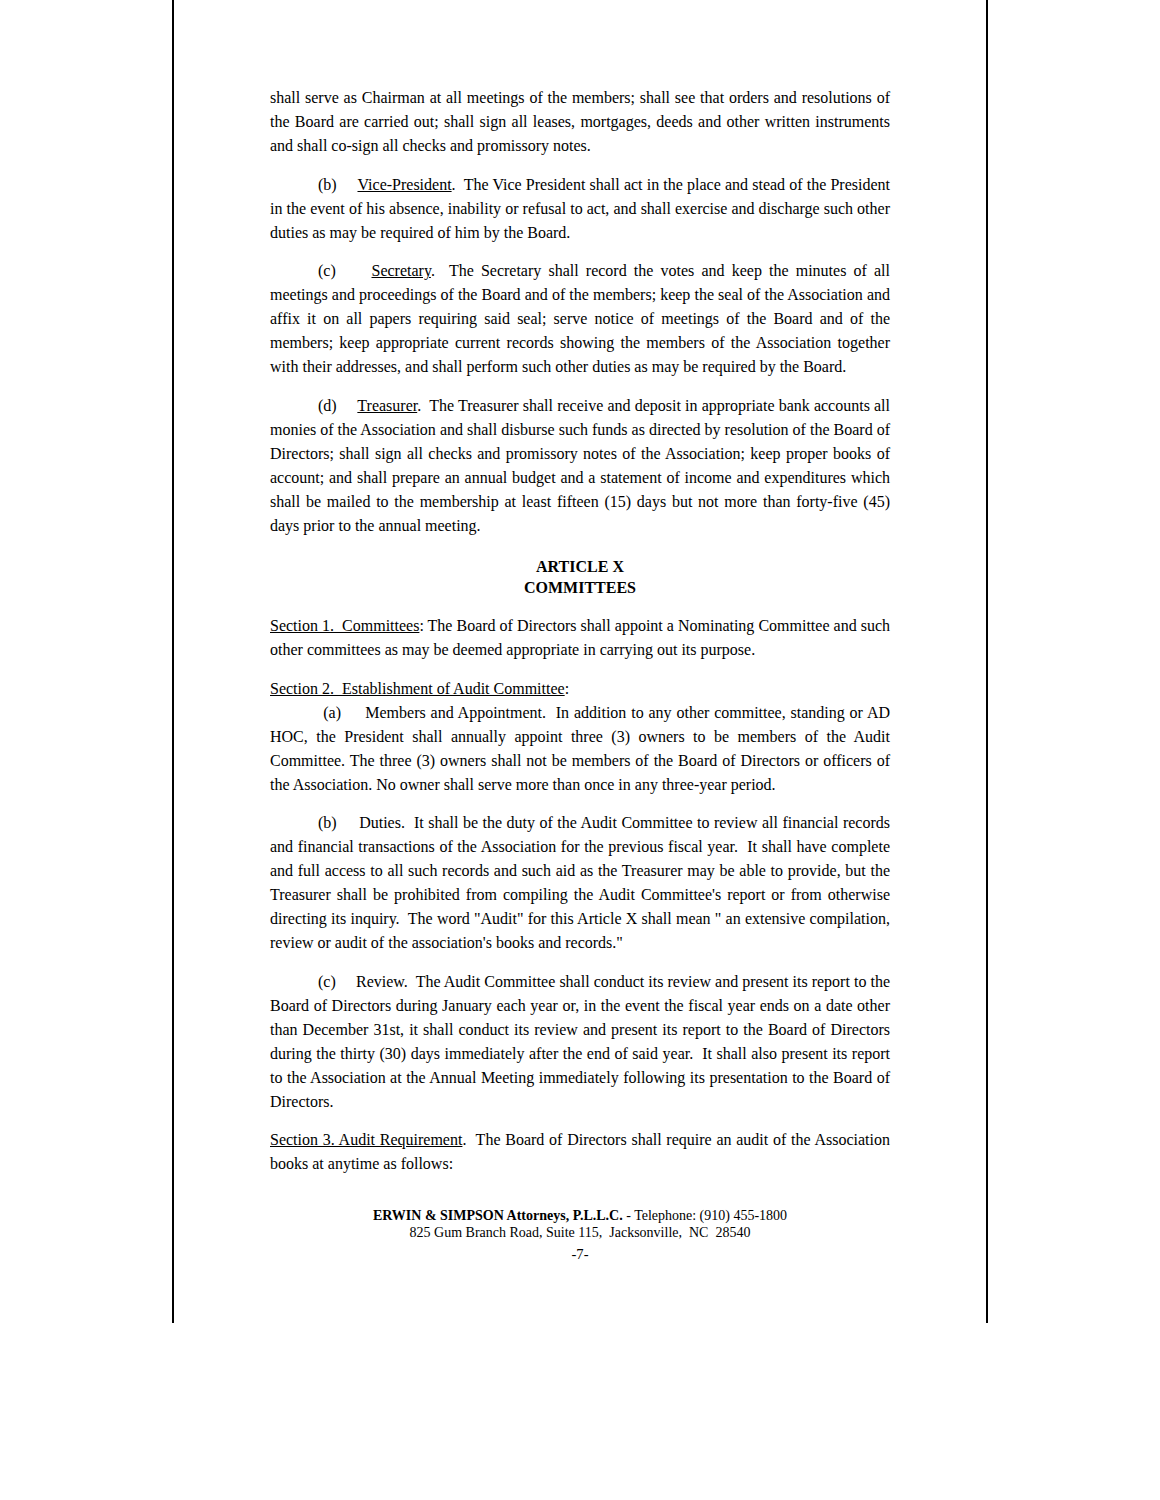shall serve as Chairman at all meetings of the members; shall see that orders and resolutions of the Board are carried out; shall sign all leases, mortgages, deeds and other written instruments and shall co-sign all checks and promissory notes.
(b) Vice-President. The Vice President shall act in the place and stead of the President in the event of his absence, inability or refusal to act, and shall exercise and discharge such other duties as may be required of him by the Board.
(c) Secretary. The Secretary shall record the votes and keep the minutes of all meetings and proceedings of the Board and of the members; keep the seal of the Association and affix it on all papers requiring said seal; serve notice of meetings of the Board and of the members; keep appropriate current records showing the members of the Association together with their addresses, and shall perform such other duties as may be required by the Board.
(d) Treasurer. The Treasurer shall receive and deposit in appropriate bank accounts all monies of the Association and shall disburse such funds as directed by resolution of the Board of Directors; shall sign all checks and promissory notes of the Association; keep proper books of account; and shall prepare an annual budget and a statement of income and expenditures which shall be mailed to the membership at least fifteen (15) days but not more than forty-five (45) days prior to the annual meeting.
ARTICLE X
COMMITTEES
Section 1. Committees: The Board of Directors shall appoint a Nominating Committee and such other committees as may be deemed appropriate in carrying out its purpose.
Section 2. Establishment of Audit Committee:
(a) Members and Appointment. In addition to any other committee, standing or AD HOC, the President shall annually appoint three (3) owners to be members of the Audit Committee. The three (3) owners shall not be members of the Board of Directors or officers of the Association. No owner shall serve more than once in any three-year period.
(b) Duties. It shall be the duty of the Audit Committee to review all financial records and financial transactions of the Association for the previous fiscal year. It shall have complete and full access to all such records and such aid as the Treasurer may be able to provide, but the Treasurer shall be prohibited from compiling the Audit Committee's report or from otherwise directing its inquiry. The word "Audit" for this Article X shall mean " an extensive compilation, review or audit of the association's books and records."
(c) Review. The Audit Committee shall conduct its review and present its report to the Board of Directors during January each year or, in the event the fiscal year ends on a date other than December 31st, it shall conduct its review and present its report to the Board of Directors during the thirty (30) days immediately after the end of said year. It shall also present its report to the Association at the Annual Meeting immediately following its presentation to the Board of Directors.
Section 3. Audit Requirement. The Board of Directors shall require an audit of the Association books at anytime as follows:
ERWIN & SIMPSON Attorneys, P.L.L.C. - Telephone: (910) 455-1800
825 Gum Branch Road, Suite 115, Jacksonville, NC 28540
-7-